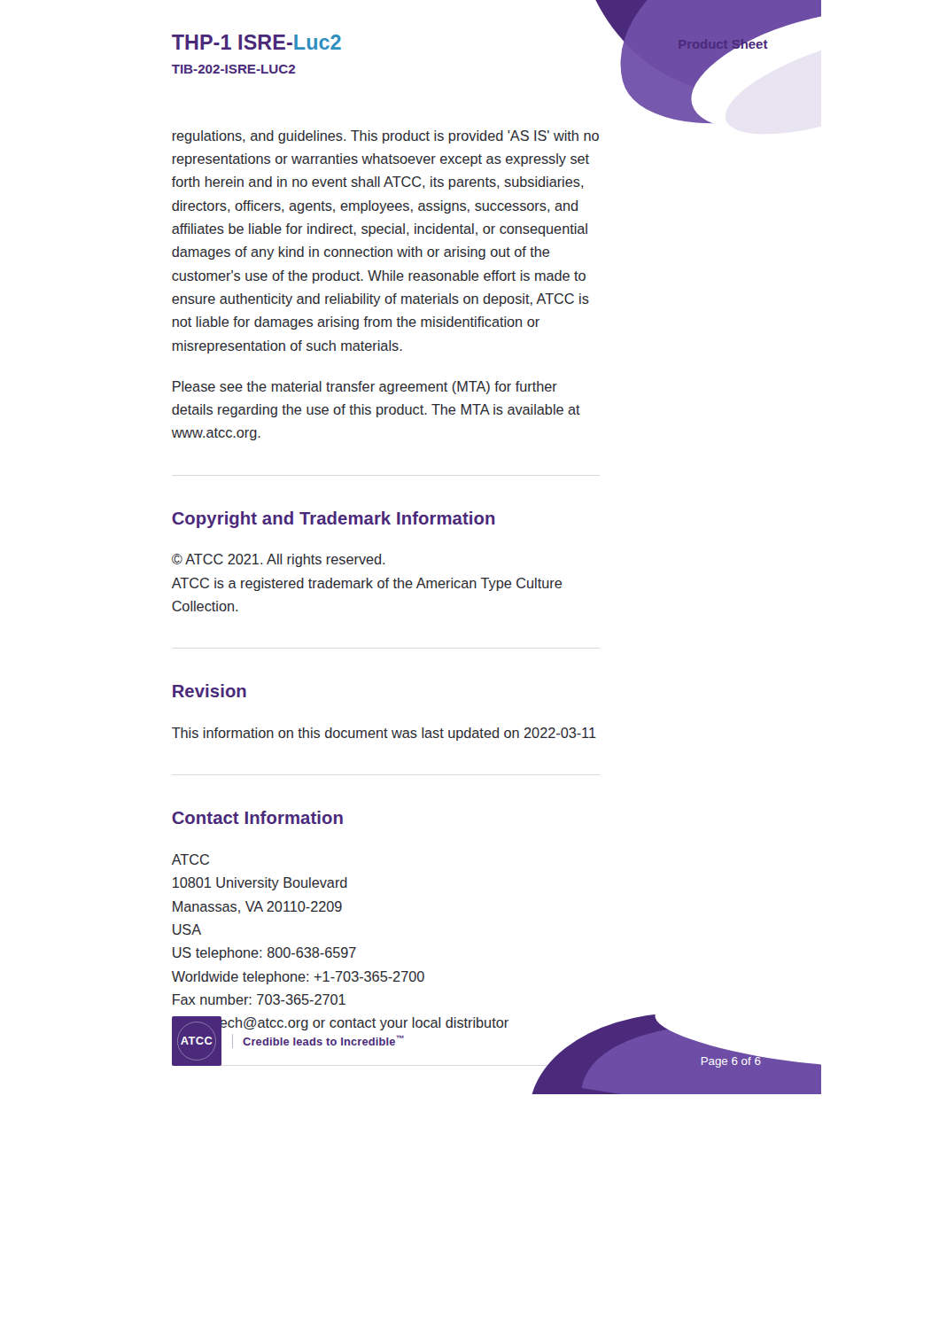THP-1 ISRE-Luc2
TIB-202-ISRE-LUC2
Product Sheet
regulations, and guidelines. This product is provided 'AS IS' with no representations or warranties whatsoever except as expressly set forth herein and in no event shall ATCC, its parents, subsidiaries, directors, officers, agents, employees, assigns, successors, and affiliates be liable for indirect, special, incidental, or consequential damages of any kind in connection with or arising out of the customer's use of the product. While reasonable effort is made to ensure authenticity and reliability of materials on deposit, ATCC is not liable for damages arising from the misidentification or misrepresentation of such materials.
Please see the material transfer agreement (MTA) for further details regarding the use of this product. The MTA is available at www.atcc.org.
Copyright and Trademark Information
© ATCC 2021. All rights reserved.
ATCC is a registered trademark of the American Type Culture Collection.
Revision
This information on this document was last updated on 2022-03-11
Contact Information
ATCC
10801 University Boulevard
Manassas, VA 20110-2209
USA
US telephone: 800-638-6597
Worldwide telephone: +1-703-365-2700
Fax number: 703-365-2701
Email: tech@atcc.org or contact your local distributor
ATCC
Credible leads to Incredible™
www.atcc.org
Page 6 of 6